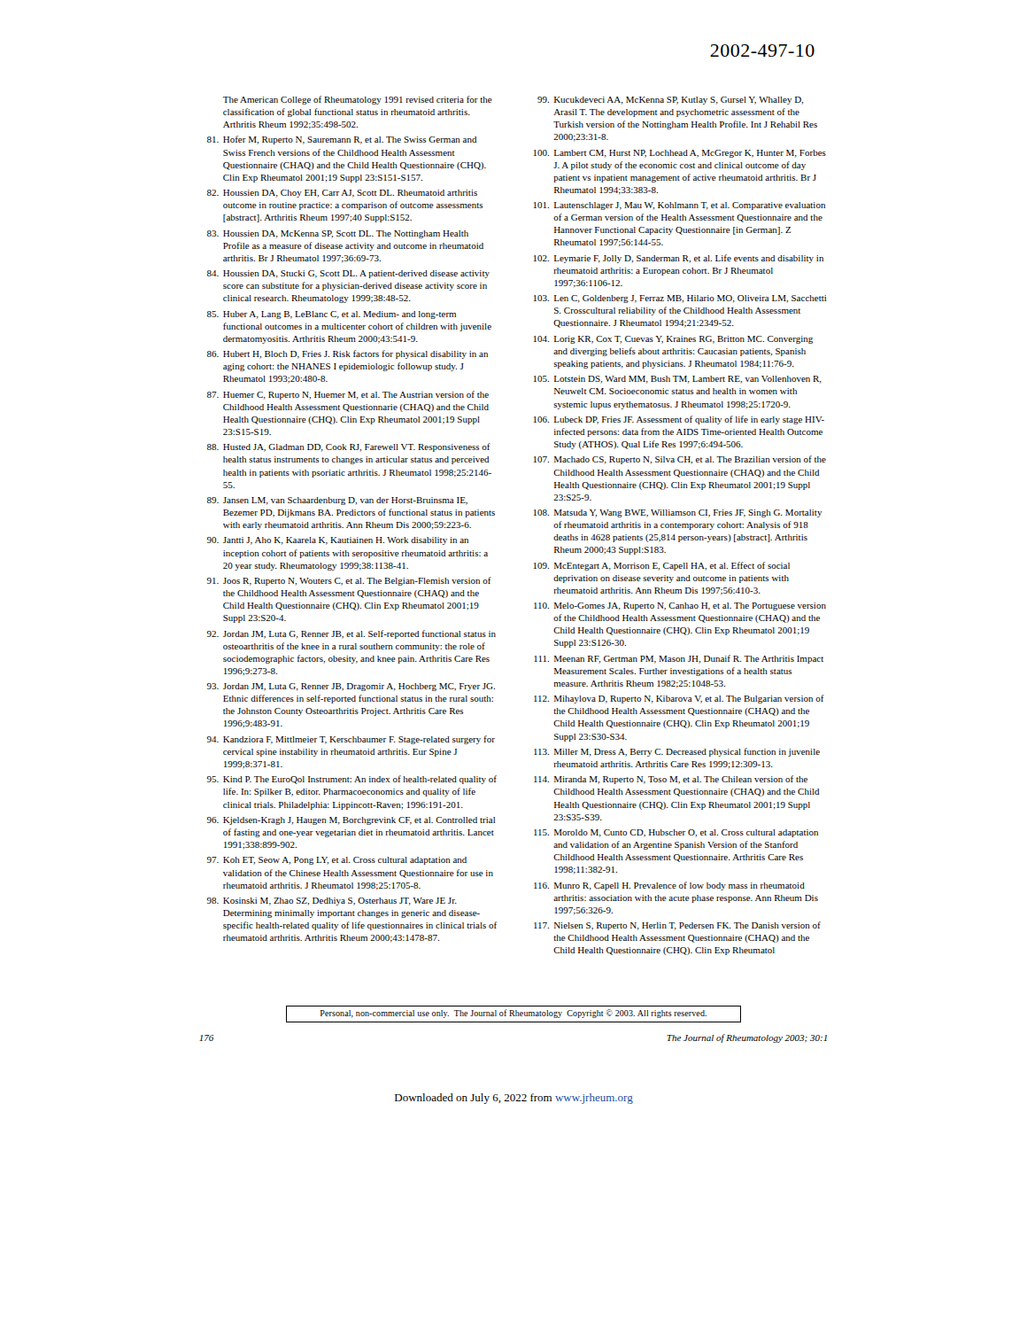2002-497-10
The American College of Rheumatology 1991 revised criteria for the classification of global functional status in rheumatoid arthritis. Arthritis Rheum 1992;35:498-502.
81. Hofer M, Ruperto N, Sauremann R, et al. The Swiss German and Swiss French versions of the Childhood Health Assessment Questionnaire (CHAQ) and the Child Health Questionnaire (CHQ). Clin Exp Rheumatol 2001;19 Suppl 23:S151-S157.
82. Houssien DA, Choy EH, Carr AJ, Scott DL. Rheumatoid arthritis outcome in routine practice: a comparison of outcome assessments [abstract]. Arthritis Rheum 1997;40 Suppl:S152.
83. Houssien DA, McKenna SP, Scott DL. The Nottingham Health Profile as a measure of disease activity and outcome in rheumatoid arthritis. Br J Rheumatol 1997;36:69-73.
84. Houssien DA, Stucki G, Scott DL. A patient-derived disease activity score can substitute for a physician-derived disease activity score in clinical research. Rheumatology 1999;38:48-52.
85. Huber A, Lang B, LeBlanc C, et al. Medium- and long-term functional outcomes in a multicenter cohort of children with juvenile dermatomyositis. Arthritis Rheum 2000;43:541-9.
86. Hubert H, Bloch D, Fries J. Risk factors for physical disability in an aging cohort: the NHANES I epidemiologic followup study. J Rheumatol 1993;20:480-8.
87. Huemer C, Ruperto N, Huemer M, et al. The Austrian version of the Childhood Health Assessment Questionnarie (CHAQ) and the Child Health Questionnaire (CHQ). Clin Exp Rheumatol 2001;19 Suppl 23:S15-S19.
88. Husted JA, Gladman DD, Cook RJ, Farewell VT. Responsiveness of health status instruments to changes in articular status and perceived health in patients with psoriatic arthritis. J Rheumatol 1998;25:2146-55.
89. Jansen LM, van Schaardenburg D, van der Horst-Bruinsma IE, Bezemer PD, Dijkmans BA. Predictors of functional status in patients with early rheumatoid arthritis. Ann Rheum Dis 2000;59:223-6.
90. Jantti J, Aho K, Kaarela K, Kautiainen H. Work disability in an inception cohort of patients with seropositive rheumatoid arthritis: a 20 year study. Rheumatology 1999;38:1138-41.
91. Joos R, Ruperto N, Wouters C, et al. The Belgian-Flemish version of the Childhood Health Assessment Questionnaire (CHAQ) and the Child Health Questionnaire (CHQ). Clin Exp Rheumatol 2001;19 Suppl 23:S20-4.
92. Jordan JM, Luta G, Renner JB, et al. Self-reported functional status in osteoarthritis of the knee in a rural southern community: the role of sociodemographic factors, obesity, and knee pain. Arthritis Care Res 1996;9:273-8.
93. Jordan JM, Luta G, Renner JB, Dragomir A, Hochberg MC, Fryer JG. Ethnic differences in self-reported functional status in the rural south: the Johnston County Osteoarthritis Project. Arthritis Care Res 1996;9:483-91.
94. Kandziora F, Mittlmeier T, Kerschbaumer F. Stage-related surgery for cervical spine instability in rheumatoid arthritis. Eur Spine J 1999;8:371-81.
95. Kind P. The EuroQol Instrument: An index of health-related quality of life. In: Spilker B, editor. Pharmacoeconomics and quality of life clinical trials. Philadelphia: Lippincott-Raven; 1996:191-201.
96. Kjeldsen-Kragh J, Haugen M, Borchgrevink CF, et al. Controlled trial of fasting and one-year vegetarian diet in rheumatoid arthritis. Lancet 1991;338:899-902.
97. Koh ET, Seow A, Pong LY, et al. Cross cultural adaptation and validation of the Chinese Health Assessment Questionnaire for use in rheumatoid arthritis. J Rheumatol 1998;25:1705-8.
98. Kosinski M, Zhao SZ, Dedhiya S, Osterhaus JT, Ware JE Jr. Determining minimally important changes in generic and disease-specific health-related quality of life questionnaires in clinical trials of rheumatoid arthritis. Arthritis Rheum 2000;43:1478-87.
99. Kucukdeveci AA, McKenna SP, Kutlay S, Gursel Y, Whalley D, Arasil T. The development and psychometric assessment of the Turkish version of the Nottingham Health Profile. Int J Rehabil Res 2000;23:31-8.
100. Lambert CM, Hurst NP, Lochhead A, McGregor K, Hunter M, Forbes J. A pilot study of the economic cost and clinical outcome of day patient vs inpatient management of active rheumatoid arthritis. Br J Rheumatol 1994;33:383-8.
101. Lautenschlager J, Mau W, Kohlmann T, et al. Comparative evaluation of a German version of the Health Assessment Questionnaire and the Hannover Functional Capacity Questionnaire [in German]. Z Rheumatol 1997;56:144-55.
102. Leymarie F, Jolly D, Sanderman R, et al. Life events and disability in rheumatoid arthritis: a European cohort. Br J Rheumatol 1997;36:1106-12.
103. Len C, Goldenberg J, Ferraz MB, Hilario MO, Oliveira LM, Sacchetti S. Crosscultural reliability of the Childhood Health Assessment Questionnaire. J Rheumatol 1994;21:2349-52.
104. Lorig KR, Cox T, Cuevas Y, Kraines RG, Britton MC. Converging and diverging beliefs about arthritis: Caucasian patients, Spanish speaking patients, and physicians. J Rheumatol 1984;11:76-9.
105. Lotstein DS, Ward MM, Bush TM, Lambert RE, van Vollenhoven R, Neuwelt CM. Socioeconomic status and health in women with systemic lupus erythematosus. J Rheumatol 1998;25:1720-9.
106. Lubeck DP, Fries JF. Assessment of quality of life in early stage HIV-infected persons: data from the AIDS Time-oriented Health Outcome Study (ATHOS). Qual Life Res 1997;6:494-506.
107. Machado CS, Ruperto N, Silva CH, et al. The Brazilian version of the Childhood Health Assessment Questionnaire (CHAQ) and the Child Health Questionnaire (CHQ). Clin Exp Rheumatol 2001;19 Suppl 23:S25-9.
108. Matsuda Y, Wang BWE, Williamson CI, Fries JF, Singh G. Mortality of rheumatoid arthritis in a contemporary cohort: Analysis of 918 deaths in 4628 patients (25,814 person-years) [abstract]. Arthritis Rheum 2000;43 Suppl:S183.
109. McEntegart A, Morrison E, Capell HA, et al. Effect of social deprivation on disease severity and outcome in patients with rheumatoid arthritis. Ann Rheum Dis 1997;56:410-3.
110. Melo-Gomes JA, Ruperto N, Canhao H, et al. The Portuguese version of the Childhood Health Assessment Questionnaire (CHAQ) and the Child Health Questionnaire (CHQ). Clin Exp Rheumatol 2001;19 Suppl 23:S126-30.
111. Meenan RF, Gertman PM, Mason JH, Dunaif R. The Arthritis Impact Measurement Scales. Further investigations of a health status measure. Arthritis Rheum 1982;25:1048-53.
112. Mihaylova D, Ruperto N, Kibarova V, et al. The Bulgarian version of the Childhood Health Assessment Questionnaire (CHAQ) and the Child Health Questionnaire (CHQ). Clin Exp Rheumatol 2001;19 Suppl 23:S30-S34.
113. Miller M, Dress A, Berry C. Decreased physical function in juvenile rheumatoid arthritis. Arthritis Care Res 1999;12:309-13.
114. Miranda M, Ruperto N, Toso M, et al. The Chilean version of the Childhood Health Assessment Questionnaire (CHAQ) and the Child Health Questionnaire (CHQ). Clin Exp Rheumatol 2001;19 Suppl 23:S35-S39.
115. Moroldo M, Cunto CD, Hubscher O, et al. Cross cultural adaptation and validation of an Argentine Spanish Version of the Stanford Childhood Health Assessment Questionnaire. Arthritis Care Res 1998;11:382-91.
116. Munro R, Capell H. Prevalence of low body mass in rheumatoid arthritis: association with the acute phase response. Ann Rheum Dis 1997;56:326-9.
117. Nielsen S, Ruperto N, Herlin T, Pedersen FK. The Danish version of the Childhood Health Assessment Questionnaire (CHAQ) and the Child Health Questionnaire (CHQ). Clin Exp Rheumatol
Personal, non-commercial use only. The Journal of Rheumatology Copyright © 2003. All rights reserved.
176
The Journal of Rheumatology 2003; 30:1
Downloaded on July 6, 2022 from www.jrheum.org